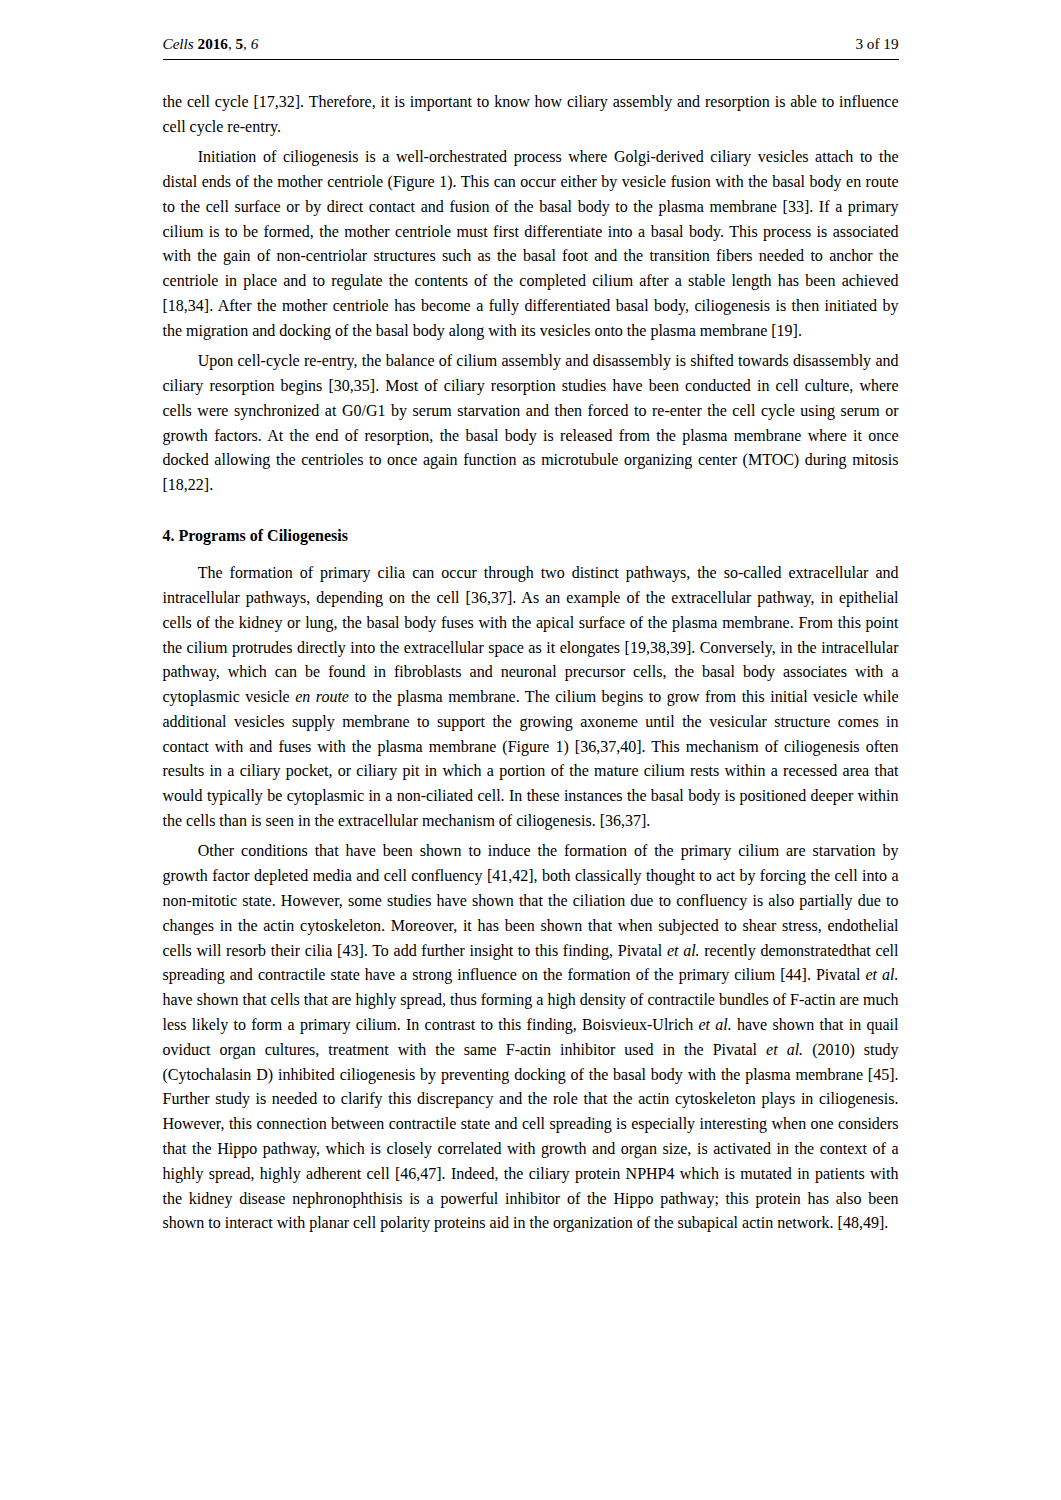Cells 2016, 5, 6 3 of 19
the cell cycle [17,32]. Therefore, it is important to know how ciliary assembly and resorption is able to influence cell cycle re-entry.
Initiation of ciliogenesis is a well-orchestrated process where Golgi-derived ciliary vesicles attach to the distal ends of the mother centriole (Figure 1). This can occur either by vesicle fusion with the basal body en route to the cell surface or by direct contact and fusion of the basal body to the plasma membrane [33]. If a primary cilium is to be formed, the mother centriole must first differentiate into a basal body. This process is associated with the gain of non-centriolar structures such as the basal foot and the transition fibers needed to anchor the centriole in place and to regulate the contents of the completed cilium after a stable length has been achieved [18,34]. After the mother centriole has become a fully differentiated basal body, ciliogenesis is then initiated by the migration and docking of the basal body along with its vesicles onto the plasma membrane [19].
Upon cell-cycle re-entry, the balance of cilium assembly and disassembly is shifted towards disassembly and ciliary resorption begins [30,35]. Most of ciliary resorption studies have been conducted in cell culture, where cells were synchronized at G0/G1 by serum starvation and then forced to re-enter the cell cycle using serum or growth factors. At the end of resorption, the basal body is released from the plasma membrane where it once docked allowing the centrioles to once again function as microtubule organizing center (MTOC) during mitosis [18,22].
4. Programs of Ciliogenesis
The formation of primary cilia can occur through two distinct pathways, the so-called extracellular and intracellular pathways, depending on the cell [36,37]. As an example of the extracellular pathway, in epithelial cells of the kidney or lung, the basal body fuses with the apical surface of the plasma membrane. From this point the cilium protrudes directly into the extracellular space as it elongates [19,38,39]. Conversely, in the intracellular pathway, which can be found in fibroblasts and neuronal precursor cells, the basal body associates with a cytoplasmic vesicle en route to the plasma membrane. The cilium begins to grow from this initial vesicle while additional vesicles supply membrane to support the growing axoneme until the vesicular structure comes in contact with and fuses with the plasma membrane (Figure 1) [36,37,40]. This mechanism of ciliogenesis often results in a ciliary pocket, or ciliary pit in which a portion of the mature cilium rests within a recessed area that would typically be cytoplasmic in a non-ciliated cell. In these instances the basal body is positioned deeper within the cells than is seen in the extracellular mechanism of ciliogenesis. [36,37].
Other conditions that have been shown to induce the formation of the primary cilium are starvation by growth factor depleted media and cell confluency [41,42], both classically thought to act by forcing the cell into a non-mitotic state. However, some studies have shown that the ciliation due to confluency is also partially due to changes in the actin cytoskeleton. Moreover, it has been shown that when subjected to shear stress, endothelial cells will resorb their cilia [43]. To add further insight to this finding, Pivatal et al. recently demonstratedthat cell spreading and contractile state have a strong influence on the formation of the primary cilium [44]. Pivatal et al. have shown that cells that are highly spread, thus forming a high density of contractile bundles of F-actin are much less likely to form a primary cilium. In contrast to this finding, Boisvieux-Ulrich et al. have shown that in quail oviduct organ cultures, treatment with the same F-actin inhibitor used in the Pivatal et al. (2010) study (Cytochalasin D) inhibited ciliogenesis by preventing docking of the basal body with the plasma membrane [45]. Further study is needed to clarify this discrepancy and the role that the actin cytoskeleton plays in ciliogenesis. However, this connection between contractile state and cell spreading is especially interesting when one considers that the Hippo pathway, which is closely correlated with growth and organ size, is activated in the context of a highly spread, highly adherent cell [46,47]. Indeed, the ciliary protein NPHP4 which is mutated in patients with the kidney disease nephronophthisis is a powerful inhibitor of the Hippo pathway; this protein has also been shown to interact with planar cell polarity proteins aid in the organization of the subapical actin network. [48,49].